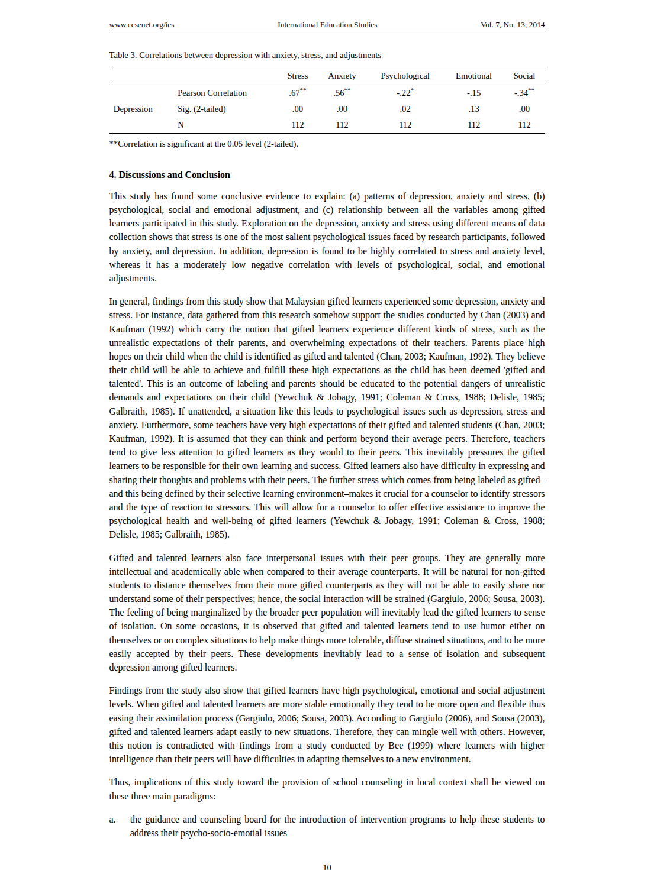www.ccsenet.org/ies
International Education Studies
Vol. 7, No. 13; 2014
Table 3. Correlations between depression with anxiety, stress, and adjustments
| | Stress | Anxiety | Psychological | Emotional | Social |
| --- | --- | --- | --- | --- | --- |
| | Pearson Correlation | .67 ** | .56 ** | -.22 * | -.15 | -.34 ** |
| Depression | Sig. (2-tailed) | .00 | .00 | .02 | .13 | .00 |
| | N | 112 | 112 | 112 | 112 | 112 |
**Correlation is significant at the 0.05 level (2-tailed).
4. Discussions and Conclusion
This study has found some conclusive evidence to explain: (a) patterns of depression, anxiety and stress, (b) psychological, social and emotional adjustment, and (c) relationship between all the variables among gifted learners participated in this study. Exploration on the depression, anxiety and stress using different means of data collection shows that stress is one of the most salient psychological issues faced by research participants, followed by anxiety, and depression. In addition, depression is found to be highly correlated to stress and anxiety level, whereas it has a moderately low negative correlation with levels of psychological, social, and emotional adjustments.
In general, findings from this study show that Malaysian gifted learners experienced some depression, anxiety and stress. For instance, data gathered from this research somehow support the studies conducted by Chan (2003) and Kaufman (1992) which carry the notion that gifted learners experience different kinds of stress, such as the unrealistic expectations of their parents, and overwhelming expectations of their teachers. Parents place high hopes on their child when the child is identified as gifted and talented (Chan, 2003; Kaufman, 1992). They believe their child will be able to achieve and fulfill these high expectations as the child has been deemed 'gifted and talented'. This is an outcome of labeling and parents should be educated to the potential dangers of unrealistic demands and expectations on their child (Yewchuk & Jobagy, 1991; Coleman & Cross, 1988; Delisle, 1985; Galbraith, 1985). If unattended, a situation like this leads to psychological issues such as depression, stress and anxiety. Furthermore, some teachers have very high expectations of their gifted and talented students (Chan, 2003; Kaufman, 1992). It is assumed that they can think and perform beyond their average peers. Therefore, teachers tend to give less attention to gifted learners as they would to their peers. This inevitably pressures the gifted learners to be responsible for their own learning and success. Gifted learners also have difficulty in expressing and sharing their thoughts and problems with their peers. The further stress which comes from being labeled as gifted–and this being defined by their selective learning environment–makes it crucial for a counselor to identify stressors and the type of reaction to stressors. This will allow for a counselor to offer effective assistance to improve the psychological health and well-being of gifted learners (Yewchuk & Jobagy, 1991; Coleman & Cross, 1988; Delisle, 1985; Galbraith, 1985).
Gifted and talented learners also face interpersonal issues with their peer groups. They are generally more intellectual and academically able when compared to their average counterparts. It will be natural for non-gifted students to distance themselves from their more gifted counterparts as they will not be able to easily share nor understand some of their perspectives; hence, the social interaction will be strained (Gargiulo, 2006; Sousa, 2003). The feeling of being marginalized by the broader peer population will inevitably lead the gifted learners to sense of isolation. On some occasions, it is observed that gifted and talented learners tend to use humor either on themselves or on complex situations to help make things more tolerable, diffuse strained situations, and to be more easily accepted by their peers. These developments inevitably lead to a sense of isolation and subsequent depression among gifted learners.
Findings from the study also show that gifted learners have high psychological, emotional and social adjustment levels. When gifted and talented learners are more stable emotionally they tend to be more open and flexible thus easing their assimilation process (Gargiulo, 2006; Sousa, 2003). According to Gargiulo (2006), and Sousa (2003), gifted and talented learners adapt easily to new situations. Therefore, they can mingle well with others. However, this notion is contradicted with findings from a study conducted by Bee (1999) where learners with higher intelligence than their peers will have difficulties in adapting themselves to a new environment.
Thus, implications of this study toward the provision of school counseling in local context shall be viewed on these three main paradigms:
a. the guidance and counseling board for the introduction of intervention programs to help these students to address their psycho-socio-emotial issues
10